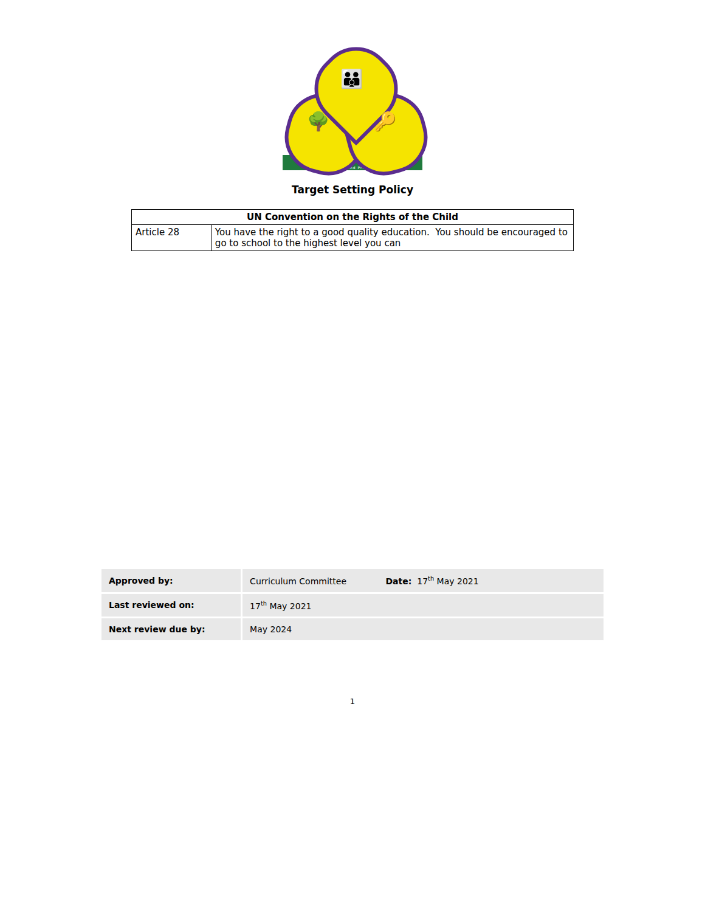👪
🌳
🔑
CRANFORD PARK Church Of England Primary School
Target Setting Policy
| UN Convention on the Rights of the Child |
| --- |
| Article 28 | You have the right to a good quality education. You should be encouraged to go to school to the highest level you can |
| Approved by: | Curriculum Committee Date: 17 th May 2021 |
| Last reviewed on: | 17 th May 2021 |
| Next review due by: | May 2024 |
1